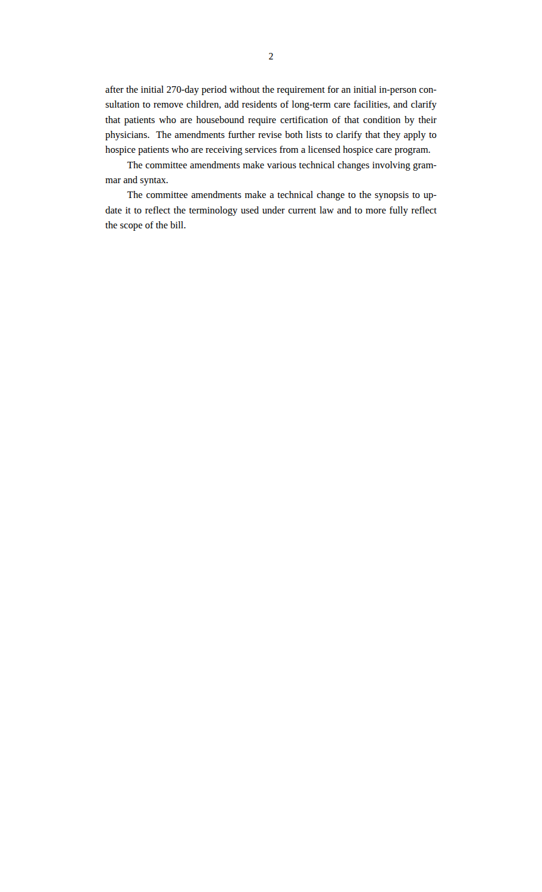2
after the initial 270-day period without the requirement for an initial in-person consultation to remove children, add residents of long-term care facilities, and clarify that patients who are housebound require certification of that condition by their physicians. The amendments further revise both lists to clarify that they apply to hospice patients who are receiving services from a licensed hospice care program.
The committee amendments make various technical changes involving grammar and syntax.
The committee amendments make a technical change to the synopsis to update it to reflect the terminology used under current law and to more fully reflect the scope of the bill.